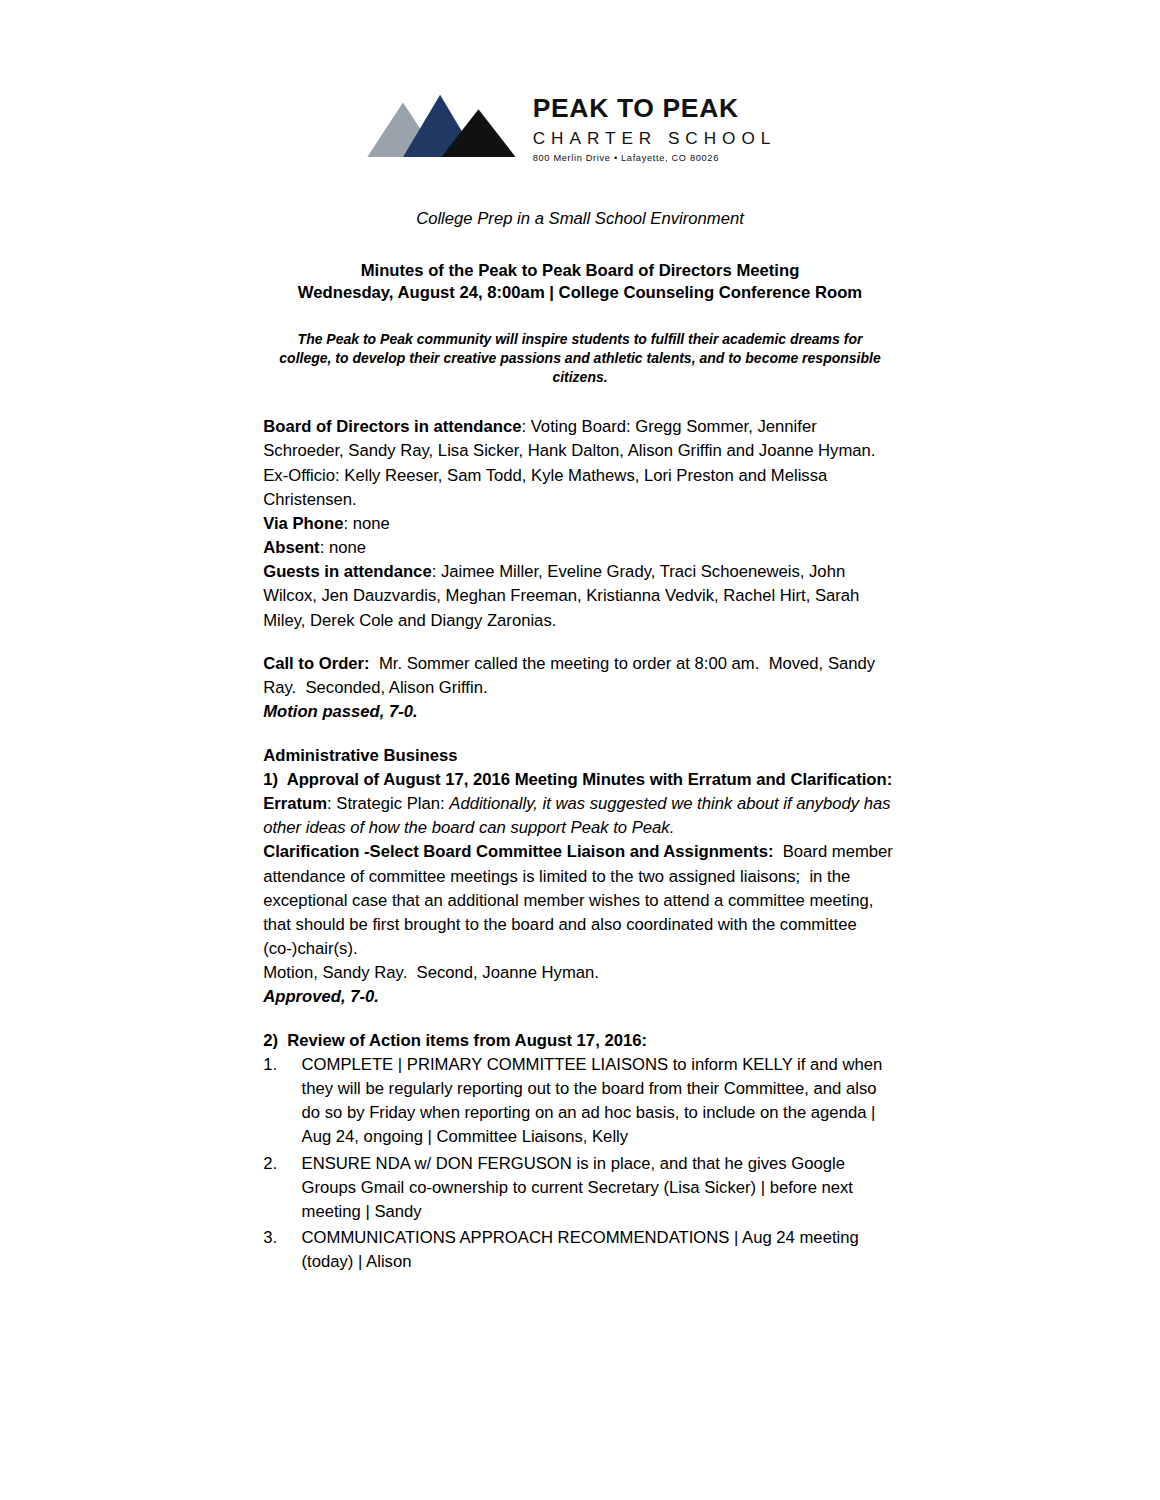PEAK TO PEAK CHARTER SCHOOL 800 Merlin Drive • Lafayette, CO 80026
College Prep in a Small School Environment
Minutes of the Peak to Peak Board of Directors Meeting Wednesday, August 24, 8:00am | College Counseling Conference Room
The Peak to Peak community will inspire students to fulfill their academic dreams for college, to develop their creative passions and athletic talents, and to become responsible citizens.
Board of Directors in attendance: Voting Board: Gregg Sommer, Jennifer Schroeder, Sandy Ray, Lisa Sicker, Hank Dalton, Alison Griffin and Joanne Hyman. Ex-Officio: Kelly Reeser, Sam Todd, Kyle Mathews, Lori Preston and Melissa Christensen.
Via Phone: none
Absent: none
Guests in attendance: Jaimee Miller, Eveline Grady, Traci Schoeneweis, John Wilcox, Jen Dauzvardis, Meghan Freeman, Kristianna Vedvik, Rachel Hirt, Sarah Miley, Derek Cole and Diangy Zaronias.
Call to Order: Mr. Sommer called the meeting to order at 8:00 am. Moved, Sandy Ray. Seconded, Alison Griffin.
Motion passed, 7-0.
Administrative Business
1) Approval of August 17, 2016 Meeting Minutes with Erratum and Clarification:
Erratum: Strategic Plan: Additionally, it was suggested we think about if anybody has other ideas of how the board can support Peak to Peak.
Clarification -Select Board Committee Liaison and Assignments: Board member attendance of committee meetings is limited to the two assigned liaisons; in the exceptional case that an additional member wishes to attend a committee meeting, that should be first brought to the board and also coordinated with the committee (co-)chair(s).
Motion, Sandy Ray. Second, Joanne Hyman.
Approved, 7-0.
2) Review of Action items from August 17, 2016:
1. COMPLETE | PRIMARY COMMITTEE LIAISONS to inform KELLY if and when they will be regularly reporting out to the board from their Committee, and also do so by Friday when reporting on an ad hoc basis, to include on the agenda | Aug 24, ongoing | Committee Liaisons, Kelly
2. ENSURE NDA w/ DON FERGUSON is in place, and that he gives Google Groups Gmail co-ownership to current Secretary (Lisa Sicker) | before next meeting | Sandy
3. COMMUNICATIONS APPROACH RECOMMENDATIONS | Aug 24 meeting (today) | Alison